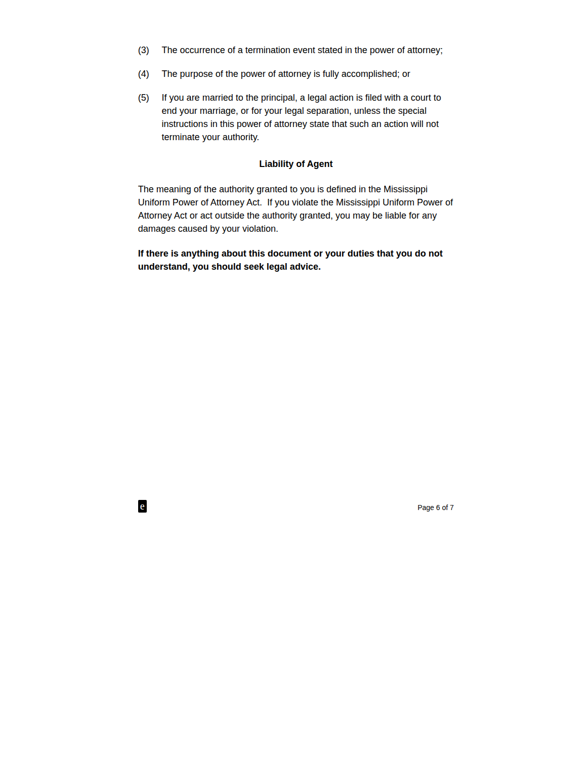(3) The occurrence of a termination event stated in the power of attorney;
(4) The purpose of the power of attorney is fully accomplished; or
(5) If you are married to the principal, a legal action is filed with a court to end your marriage, or for your legal separation, unless the special instructions in this power of attorney state that such an action will not terminate your authority.
Liability of Agent
The meaning of the authority granted to you is defined in the Mississippi Uniform Power of Attorney Act. If you violate the Mississippi Uniform Power of Attorney Act or act outside the authority granted, you may be liable for any damages caused by your violation.
If there is anything about this document or your duties that you do not understand, you should seek legal advice.
e Page 6 of 7